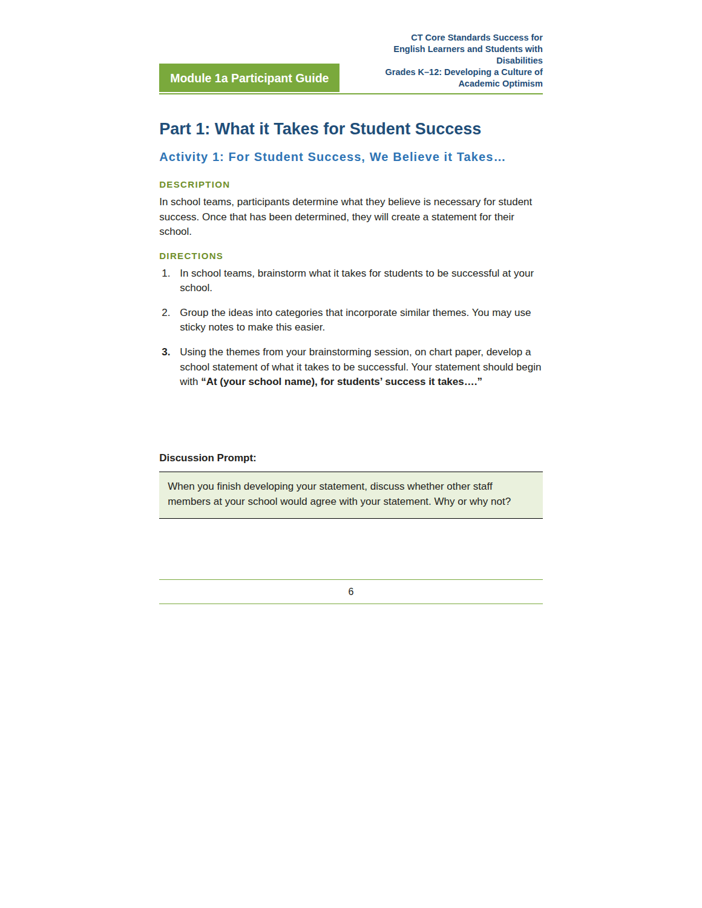Module 1a Participant Guide
CT Core Standards Success for
English Learners and Students with Disabilities
Grades K–12: Developing a Culture of Academic Optimism
Part 1: What it Takes for Student Success
Activity 1: For Student Success, We Believe it Takes…
Description
In school teams, participants determine what they believe is necessary for student success. Once that has been determined, they will create a statement for their school.
Directions
In school teams, brainstorm what it takes for students to be successful at your school.
Group the ideas into categories that incorporate similar themes. You may use sticky notes to make this easier.
Using the themes from your brainstorming session, on chart paper, develop a school statement of what it takes to be successful. Your statement should begin with “At (your school name), for students’ success it takes….”
Discussion Prompt:
When you finish developing your statement, discuss whether other staff members at your school would agree with your statement. Why or why not?
6